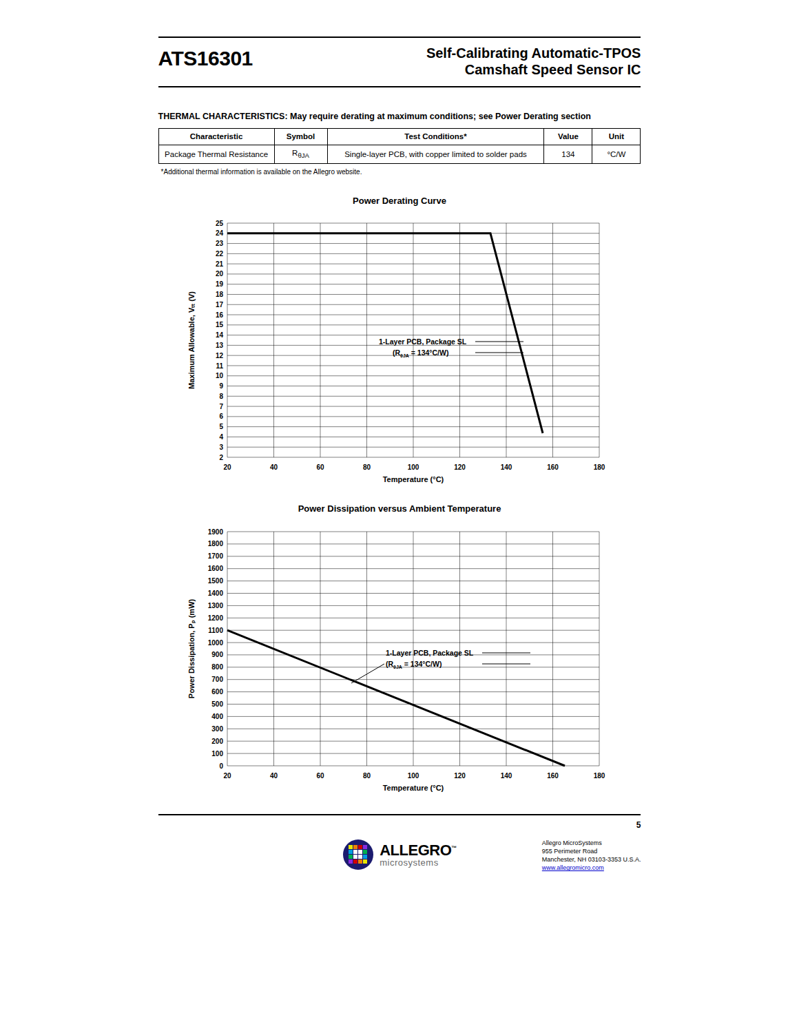ATS16301
Self-Calibrating Automatic-TPOS
Camshaft Speed Sensor IC
THERMAL CHARACTERISTICS: May require derating at maximum conditions; see Power Derating section
| Characteristic | Symbol | Test Conditions* | Value | Unit |
| --- | --- | --- | --- | --- |
| Package Thermal Resistance | R θJA | Single-layer PCB, with copper limited to solder pads | 134 | °C/W |
*Additional thermal information is available on the Allegro website.
Power Derating Curve
2 3 4 5 6 7 8 9 10 11 12 13 14 15 16 17 18 19 20 21 22 23 24 25 20 40 60 80 100 120 140 160 180 Temperature (°C) Maximum Allowable, Vₜₜ (V) 1-Layer PCB, Package SL (RθJA = 134°C/W)
Power Dissipation versus Ambient Temperature
0 100 200 300 400 500 600 700 800 900 1000 1100 1200 1300 1400 1500 1600 1700 1800 1900 20 40 60 80 100 120 140 160 180 Temperature (°C) Power Dissipation, Pₚ (mW) 1-Layer PCB, Package SL (RθJA = 134°C/W)
5
ALLEGRO™
microsystems
Allegro MicroSystems
955 Perimeter Road
Manchester, NH 03103-3353 U.S.A.
www.allegromicro.com